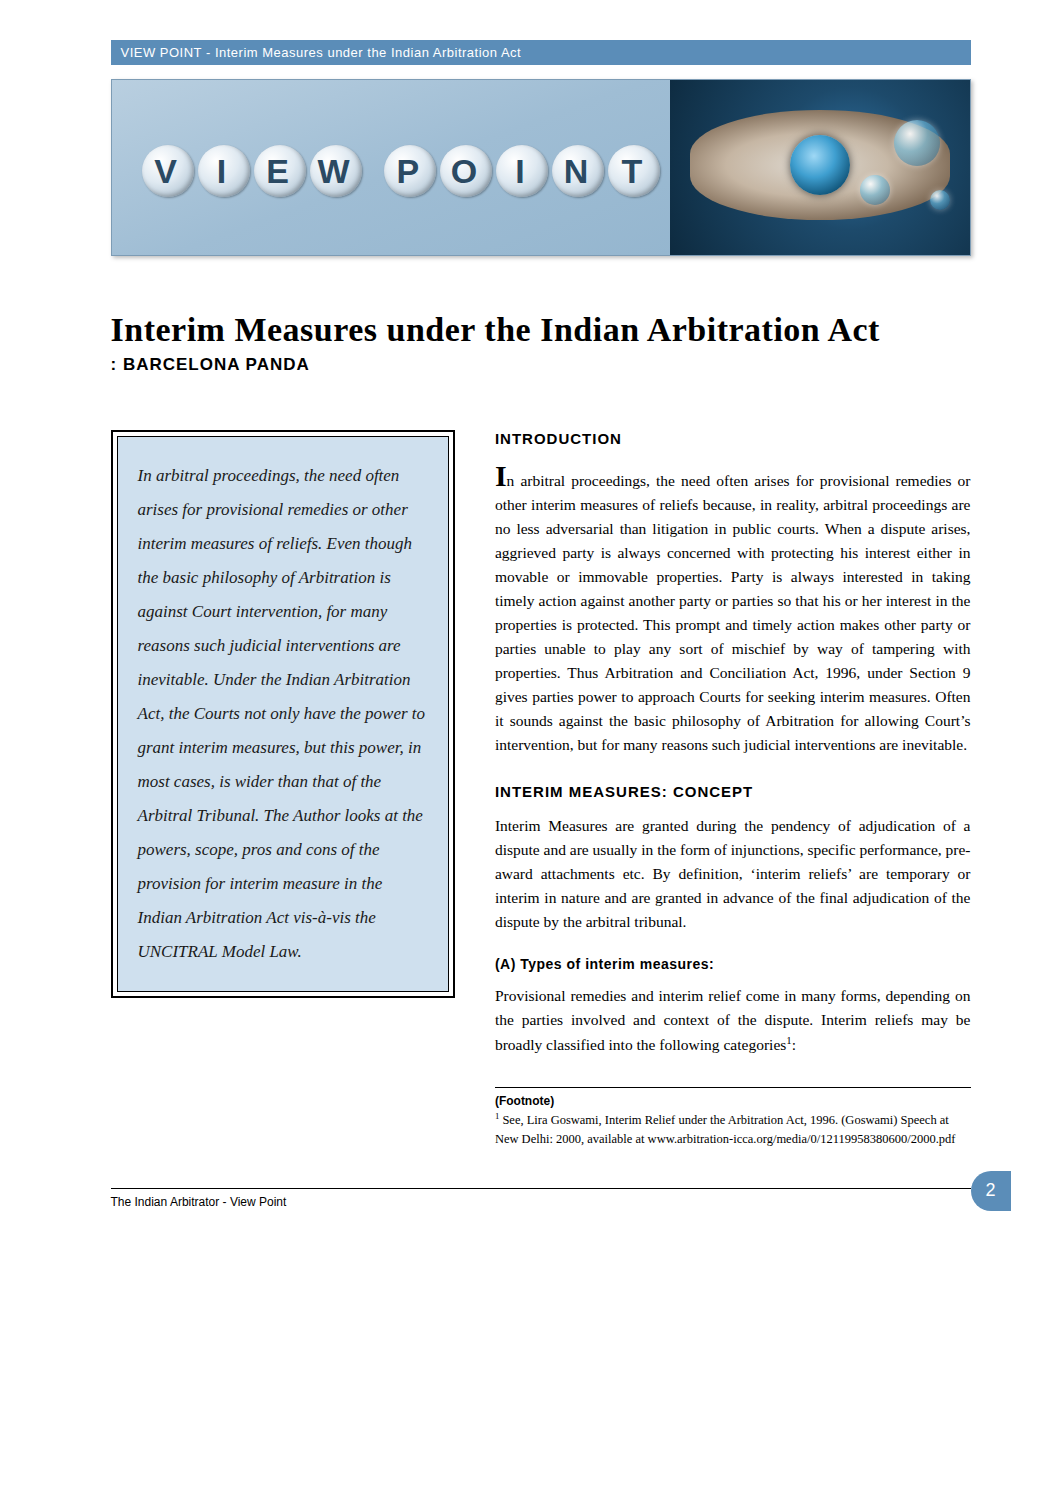VIEW POINT - Interim Measures under the Indian Arbitration Act
VIEW POINT
Interim Measures under the Indian Arbitration Act
: BARCELONA PANDA
In arbitral proceedings, the need often arises for provisional remedies or other interim measures of reliefs. Even though the basic philosophy of Arbitration is against Court intervention, for many reasons such judicial interventions are inevitable. Under the Indian Arbitration Act, the Courts not only have the power to grant interim measures, but this power, in most cases, is wider than that of the Arbitral Tribunal. The Author looks at the powers, scope, pros and cons of the provision for interim measure in the Indian Arbitration Act vis-à-vis the UNCITRAL Model Law.
INTRODUCTION
In arbitral proceedings, the need often arises for provisional remedies or other interim measures of reliefs because, in reality, arbitral proceedings are no less adversarial than litigation in public courts. When a dispute arises, aggrieved party is always concerned with protecting his interest either in movable or immovable properties. Party is always interested in taking timely action against another party or parties so that his or her interest in the properties is protected. This prompt and timely action makes other party or parties unable to play any sort of mischief by way of tampering with properties. Thus Arbitration and Conciliation Act, 1996, under Section 9 gives parties power to approach Courts for seeking interim measures. Often it sounds against the basic philosophy of Arbitration for allowing Court’s intervention, but for many reasons such judicial interventions are inevitable.
INTERIM MEASURES: CONCEPT
Interim Measures are granted during the pendency of adjudication of a dispute and are usually in the form of injunctions, specific performance, pre-award attachments etc. By definition, ‘interim reliefs’ are temporary or interim in nature and are granted in advance of the final adjudication of the dispute by the arbitral tribunal.
(A) Types of interim measures:
Provisional remedies and interim relief come in many forms, depending on the parties involved and context of the dispute. Interim reliefs may be broadly classified into the following categories1:
(Footnote)
1 See, Lira Goswami, Interim Relief under the Arbitration Act, 1996. (Goswami) Speech at New Delhi: 2000, available at www.arbitration-icca.org/media/0/12119958380600/2000.pdf
The Indian Arbitrator - View Point
2